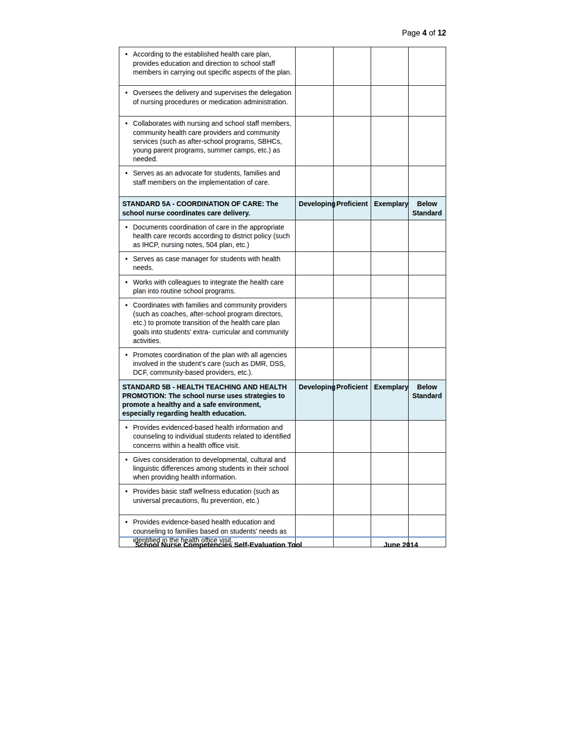Page 4 of 12
| According to the established health care plan, provides education and direction to school staff members in carrying out specific aspects of the plan. | | | | |
| Oversees the delivery and supervises the delegation of nursing procedures or medication administration. | | | | |
| Collaborates with nursing and school staff members, community health care providers and community services (such as after-school programs, SBHCs, young parent programs, summer camps, etc.) as needed. | | | | |
| Serves as an advocate for students, families and staff members on the implementation of care. | | | | |
| STANDARD 5A - COORDINATION OF CARE: The school nurse coordinates care delivery. | Developing | Proficient | Exemplary | Below Standard |
| Documents coordination of care in the appropriate health care records according to district policy (such as IHCP, nursing notes, 504 plan, etc.) | | | | |
| Serves as case manager for students with health needs. | | | | |
| Works with colleagues to integrate the health care plan into routine school programs. | | | | |
| Coordinates with families and community providers (such as coaches, after-school program directors, etc.) to promote transition of the health care plan goals into students’ extra- curricular and community activities. | | | | |
| Promotes coordination of the plan with all agencies involved in the student’s care (such as DMR, DSS, DCF, community-based providers, etc.). | | | | |
| STANDARD 5B - HEALTH TEACHING AND HEALTH PROMOTION: The school nurse uses strategies to promote a healthy and a safe environment, especially regarding health education. | Developing | Proficient | Exemplary | Below Standard |
| Provides evidenced-based health information and counseling to individual students related to identified concerns within a health office visit. | | | | |
| Gives consideration to developmental, cultural and linguistic differences among students in their school when providing health information. | | | | |
| Provides basic staff wellness education (such as universal precautions, flu prevention, etc.) | | | | |
| Provides evidence-based health education and counseling to families based on students’ needs as identified in the health office visit. | | | | |
School Nurse Competencies Self-Evaluation Tool June 2014